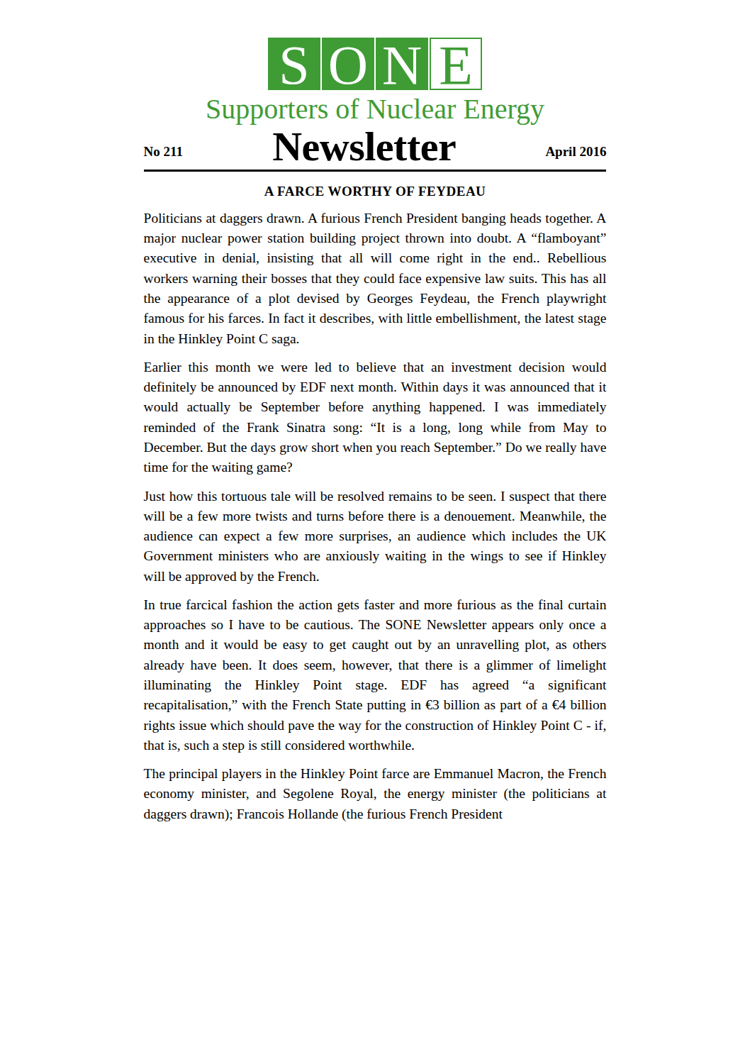SONE
Supporters of Nuclear Energy
No 211
Newsletter
April 2016
A FARCE WORTHY OF FEYDEAU
Politicians at daggers drawn. A furious French President banging heads together. A major nuclear power station building project thrown into doubt. A “flamboyant” executive in denial, insisting that all will come right in the end.. Rebellious workers warning their bosses that they could face expensive law suits. This has all the appearance of a plot devised by Georges Feydeau, the French playwright famous for his farces. In fact it describes, with little embellishment, the latest stage in the Hinkley Point C saga.
Earlier this month we were led to believe that an investment decision would definitely be announced by EDF next month. Within days it was announced that it would actually be September before anything happened. I was immediately reminded of the Frank Sinatra song: “It is a long, long while from May to December. But the days grow short when you reach September.” Do we really have time for the waiting game?
Just how this tortuous tale will be resolved remains to be seen. I suspect that there will be a few more twists and turns before there is a denouement. Meanwhile, the audience can expect a few more surprises, an audience which includes the UK Government ministers who are anxiously waiting in the wings to see if Hinkley will be approved by the French.
In true farcical fashion the action gets faster and more furious as the final curtain approaches so I have to be cautious. The SONE Newsletter appears only once a month and it would be easy to get caught out by an unravelling plot, as others already have been. It does seem, however, that there is a glimmer of limelight illuminating the Hinkley Point stage. EDF has agreed “a significant recapitalisation,” with the French State putting in €3 billion as part of a €4 billion rights issue which should pave the way for the construction of Hinkley Point C - if, that is, such a step is still considered worthwhile.
The principal players in the Hinkley Point farce are Emmanuel Macron, the French economy minister, and Segolene Royal, the energy minister (the politicians at daggers drawn); Francois Hollande (the furious French President